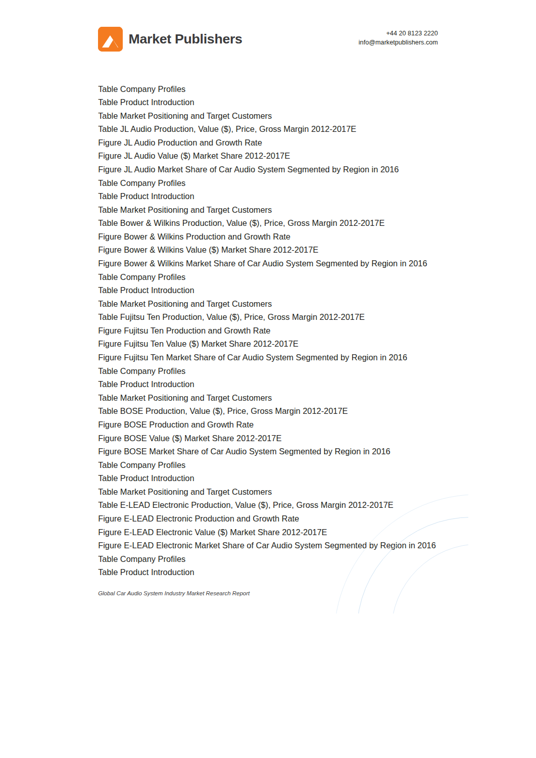Market Publishers
+44 20 8123 2220
info@marketpublishers.com
Table Company Profiles
Table Product Introduction
Table Market Positioning and Target Customers
Table JL Audio Production, Value ($), Price, Gross Margin 2012-2017E
Figure JL Audio Production and Growth Rate
Figure JL Audio Value ($) Market Share 2012-2017E
Figure JL Audio Market Share of Car Audio System Segmented by Region in 2016
Table Company Profiles
Table Product Introduction
Table Market Positioning and Target Customers
Table Bower & Wilkins Production, Value ($), Price, Gross Margin 2012-2017E
Figure Bower & Wilkins Production and Growth Rate
Figure Bower & Wilkins Value ($) Market Share 2012-2017E
Figure Bower & Wilkins Market Share of Car Audio System Segmented by Region in 2016
Table Company Profiles
Table Product Introduction
Table Market Positioning and Target Customers
Table Fujitsu Ten Production, Value ($), Price, Gross Margin 2012-2017E
Figure Fujitsu Ten Production and Growth Rate
Figure Fujitsu Ten Value ($) Market Share 2012-2017E
Figure Fujitsu Ten Market Share of Car Audio System Segmented by Region in 2016
Table Company Profiles
Table Product Introduction
Table Market Positioning and Target Customers
Table BOSE Production, Value ($), Price, Gross Margin 2012-2017E
Figure BOSE Production and Growth Rate
Figure BOSE Value ($) Market Share 2012-2017E
Figure BOSE Market Share of Car Audio System Segmented by Region in 2016
Table Company Profiles
Table Product Introduction
Table Market Positioning and Target Customers
Table E-LEAD Electronic Production, Value ($), Price, Gross Margin 2012-2017E
Figure E-LEAD Electronic Production and Growth Rate
Figure E-LEAD Electronic Value ($) Market Share 2012-2017E
Figure E-LEAD Electronic Market Share of Car Audio System Segmented by Region in 2016
Table Company Profiles
Table Product Introduction
Global Car Audio System Industry Market Research Report